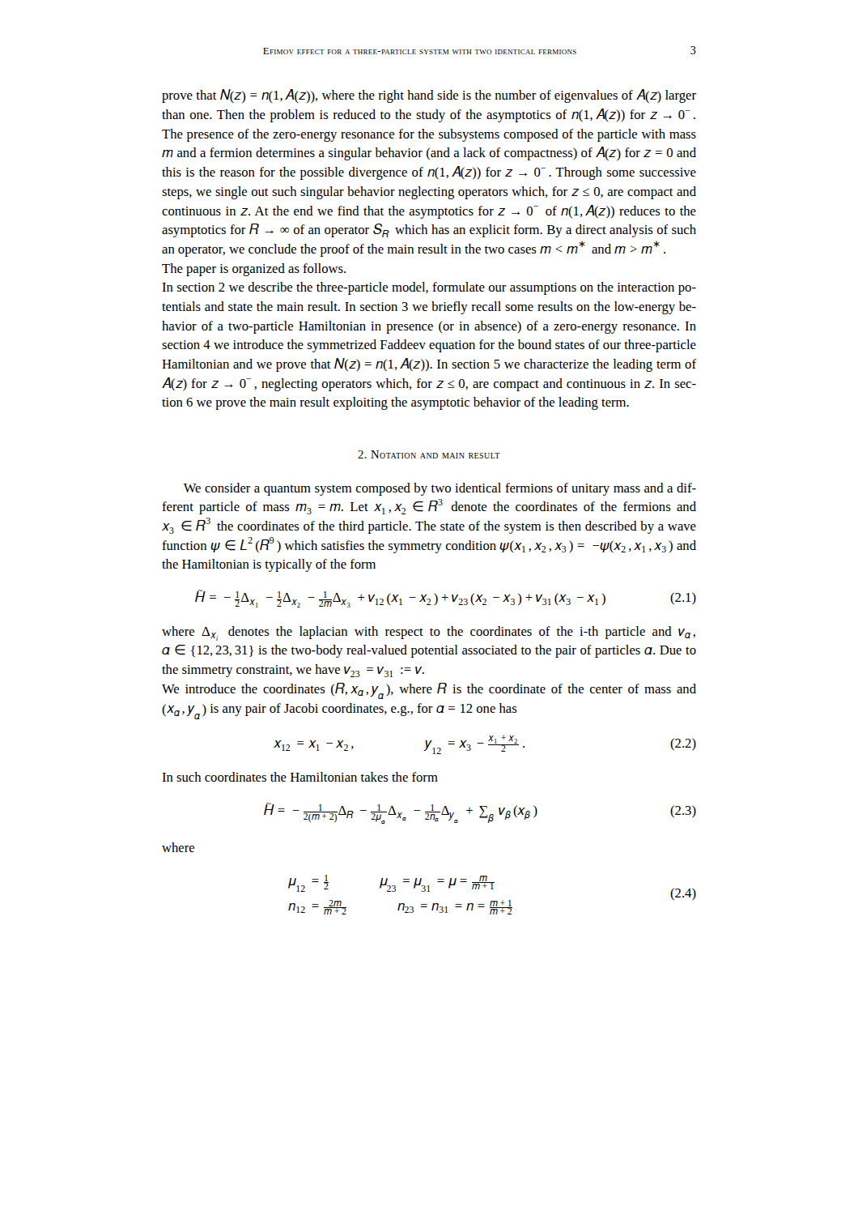Efimov effect for a three-particle system with two identical fermions
3
prove that N(z)=n(1,A(z)), where the right hand side is the number of eigenvalues of A(z) larger than one. Then the problem is reduced to the study of the asymptotics of n(1,A(z)) for z→0−. The presence of the zero-energy resonance for the subsystems composed of the particle with mass m and a fermion determines a singular behavior (and a lack of compactness) of A(z) for z=0 and this is the reason for the possible divergence of n(1,A(z)) for z→0−. Through some successive steps, we single out such singular behavior neglecting operators which, for z≤0, are compact and continuous in z. At the end we find that the asymptotics for z→0− of n(1,A(z)) reduces to the asymptotics for R→∞ of an operator SR which has an explicit form. By a direct analysis of such an operator, we conclude the proof of the main result in the two cases m<m∗ and m>m∗.
The paper is organized as follows.
In section 2 we describe the three-particle model, formulate our assumptions on the interaction potentials and state the main result. In section 3 we briefly recall some results on the low-energy behavior of a two-particle Hamiltonian in presence (or in absence) of a zero-energy resonance. In section 4 we introduce the symmetrized Faddeev equation for the bound states of our three-particle Hamiltonian and we prove that N(z)=n(1,A(z)). In section 5 we characterize the leading term of A(z) for z→0−, neglecting operators which, for z≤0, are compact and continuous in z. In section 6 we prove the main result exploiting the asymptotic behavior of the leading term.
2. Notation and main result
We consider a quantum system composed by two identical fermions of unitary mass and a different particle of mass m3=m. Let x1,x2∈R3 denote the coordinates of the fermions and x3∈R3 the coordinates of the third particle. The state of the system is then described by a wave function ψ∈L2(R9) which satisfies the symmetry condition ψ(x1,x2,x3)= −ψ(x2,x1,x3) and the Hamiltonian is typically of the form
H~ = − 12 Δx1 − 12 Δx2 − 12m Δx3 + v12 (x1−x2) + v23 (x2−x3) + v31 (x3−x1)
(2.1)
where Δxi denotes the laplacian with respect to the coordinates of the i-th particle and vα, α∈{12,23,31} is the two-body real-valued potential associated to the pair of particles α. Due to the simmetry constraint, we have v23=v31:=v.
We introduce the coordinates (R,xα,yα), where R is the coordinate of the center of mass and (xα,yα) is any pair of Jacobi coordinates, e.g., for α=12 one has
x12 = x1−x2 , y12 = x3 − x1+x2 2 .
(2.2)
In such coordinates the Hamiltonian takes the form
H~ = − 12(m+2) ΔR − 12μα Δxα − 12nα Δyα + ∑β vβ (xβ)
(2.3)
where
μ12 = 12 μ23 = μ31 = μ = mm+1
n12 = 2mm+2 n23 = n31 = n = m+1m+2
(2.4)